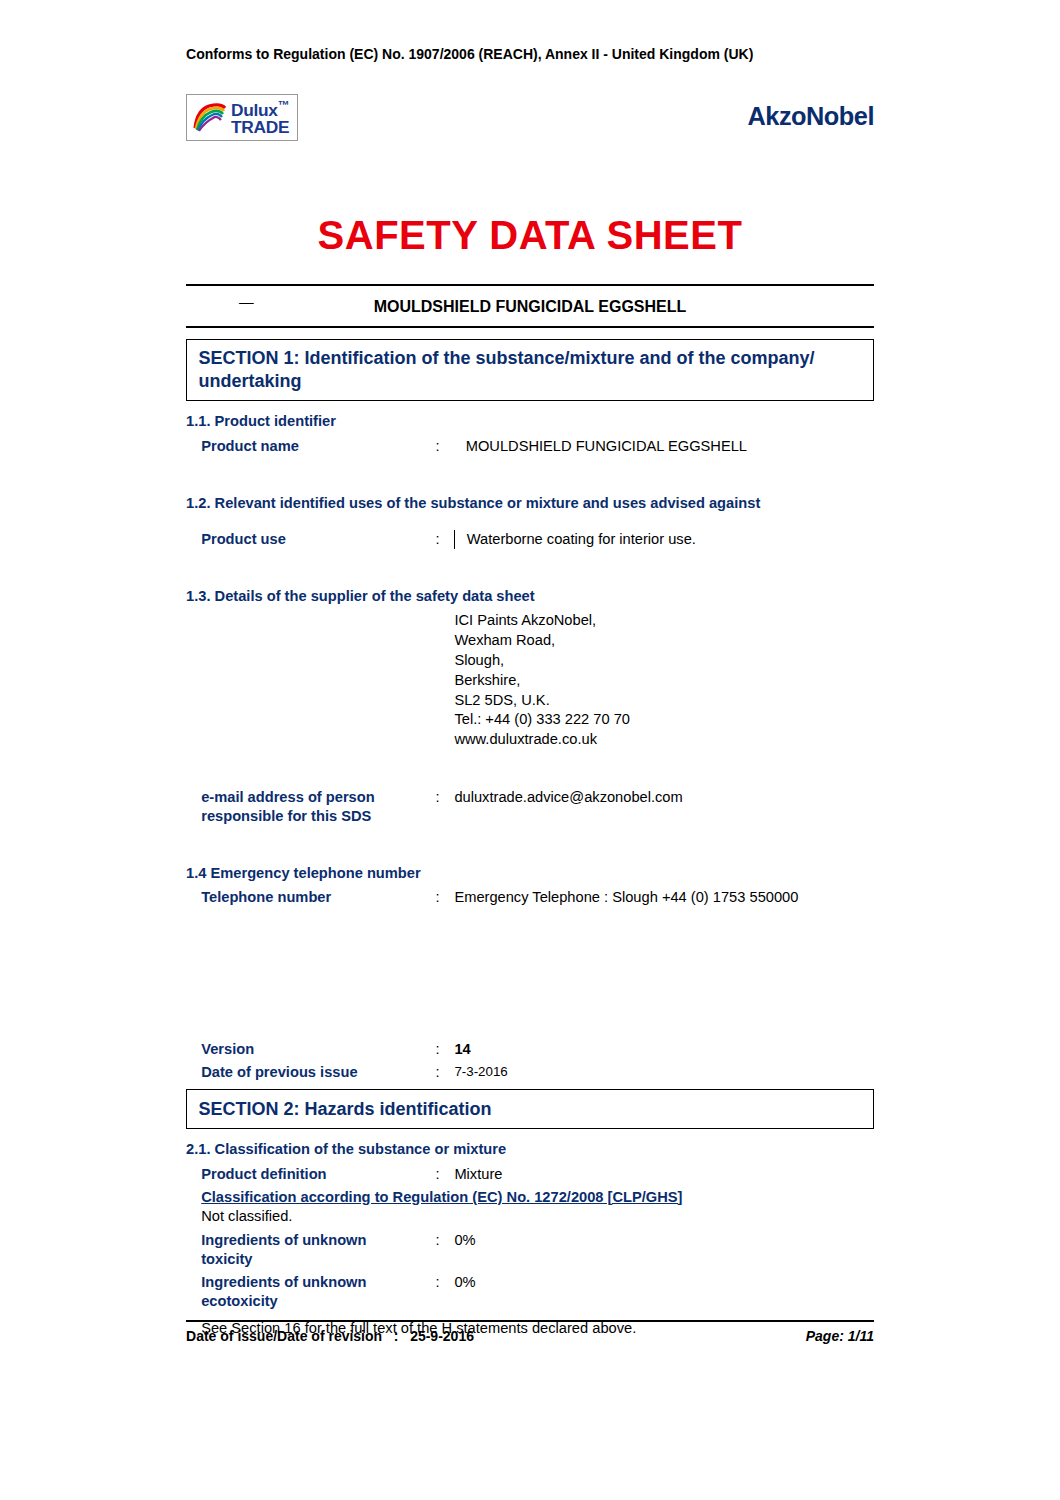Conforms to Regulation (EC) No. 1907/2006 (REACH), Annex II - United Kingdom (UK)
Dulux™ TRADE
AkzoNobel
SAFETY DATA SHEET
—
MOULDSHIELD FUNGICIDAL EGGSHELL
SECTION 1: Identification of the substance/mixture and of the company/
undertaking
1.1. Product identifier
Product name : MOULDSHIELD FUNGICIDAL EGGSHELL
1.2. Relevant identified uses of the substance or mixture and uses advised against
Product use : Waterborne coating for interior use.
1.3. Details of the supplier of the safety data sheet
ICI Paints AkzoNobel,
Wexham Road,
Slough,
Berkshire,
SL2 5DS, U.K.
Tel.: +44 (0) 333 222 70 70
www.duluxtrade.co.uk
e-mail address of person
responsible for this SDS : duluxtrade.advice@akzonobel.com
1.4 Emergency telephone number
Telephone number : Emergency Telephone : Slough +44 (0) 1753 550000
Version : 14
Date of previous issue : 7-3-2016
SECTION 2: Hazards identification
2.1. Classification of the substance or mixture
Product definition : Mixture
Classification according to Regulation (EC) No. 1272/2008 [CLP/GHS]
Not classified.
Ingredients of unknown
toxicity : 0%
Ingredients of unknown
ecotoxicity : 0%
See Section 16 for the full text of the H statements declared above.
Date of issue/Date of revision : 25-9-2016 Page: 1/11